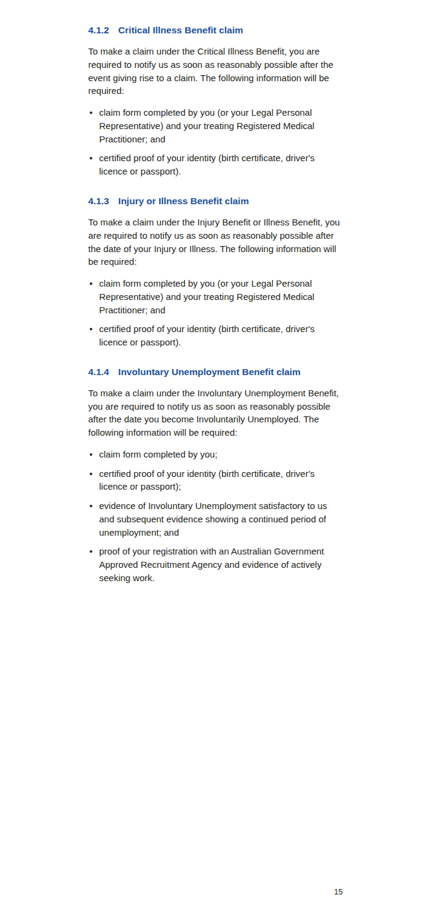4.1.2 Critical Illness Benefit claim
To make a claim under the Critical Illness Benefit, you are required to notify us as soon as reasonably possible after the event giving rise to a claim. The following information will be required:
claim form completed by you (or your Legal Personal Representative) and your treating Registered Medical Practitioner; and
certified proof of your identity (birth certificate, driver's licence or passport).
4.1.3 Injury or Illness Benefit claim
To make a claim under the Injury Benefit or Illness Benefit, you are required to notify us as soon as reasonably possible after the date of your Injury or Illness. The following information will be required:
claim form completed by you (or your Legal Personal Representative) and your treating Registered Medical Practitioner; and
certified proof of your identity (birth certificate, driver's licence or passport).
4.1.4 Involuntary Unemployment Benefit claim
To make a claim under the Involuntary Unemployment Benefit, you are required to notify us as soon as reasonably possible after the date you become Involuntarily Unemployed. The following information will be required:
claim form completed by you;
certified proof of your identity (birth certificate, driver's licence or passport);
evidence of Involuntary Unemployment satisfactory to us and subsequent evidence showing a continued period of unemployment; and
proof of your registration with an Australian Government Approved Recruitment Agency and evidence of actively seeking work.
15